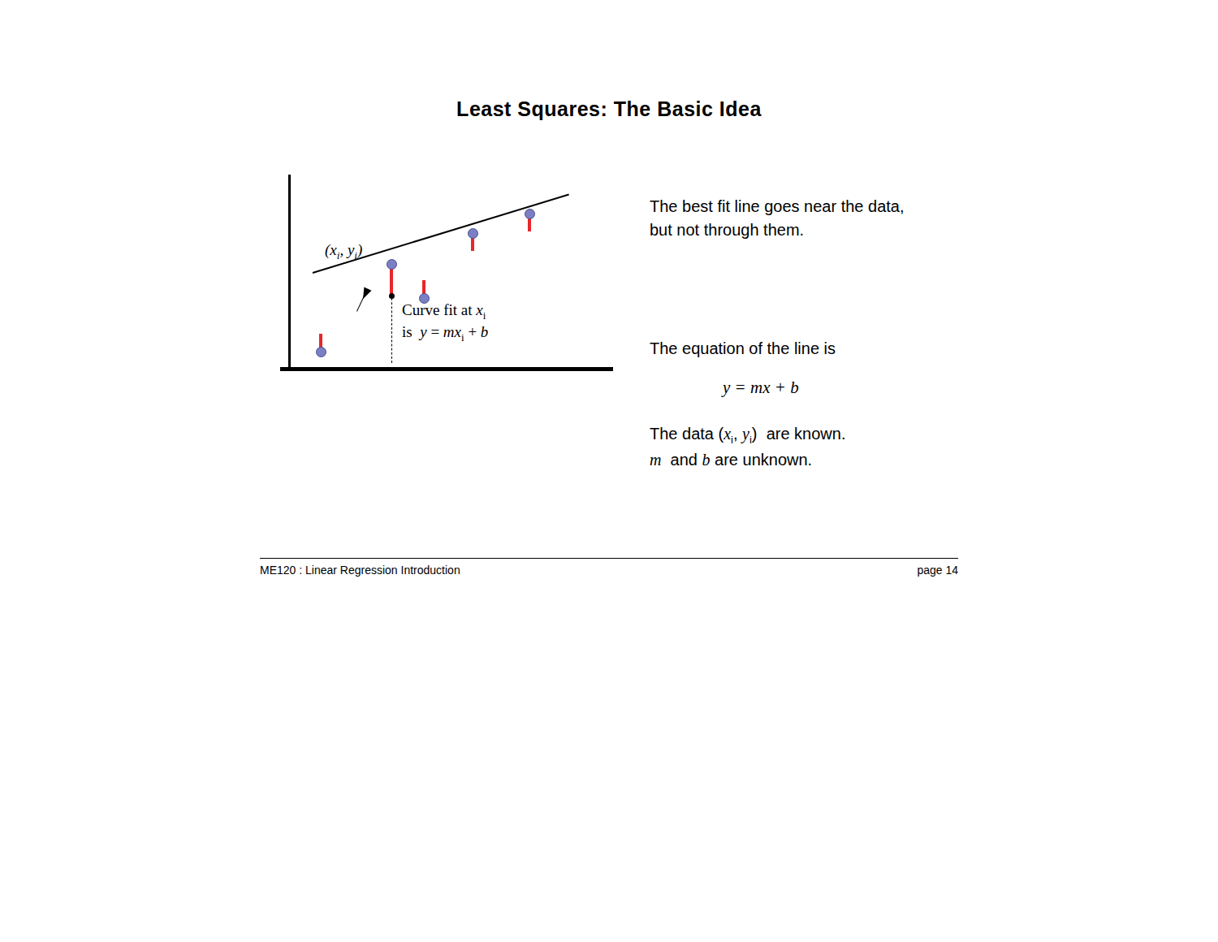Least Squares: The Basic Idea
(xi, yi)
Curve fit at xi
is y = mx i + b
The best fit line goes near the data,
but not through them.
The equation of the line is
y = mx + b
The data (xi, yi) are known.
m and b are unknown.
ME120 : Linear Regression Introduction page 14